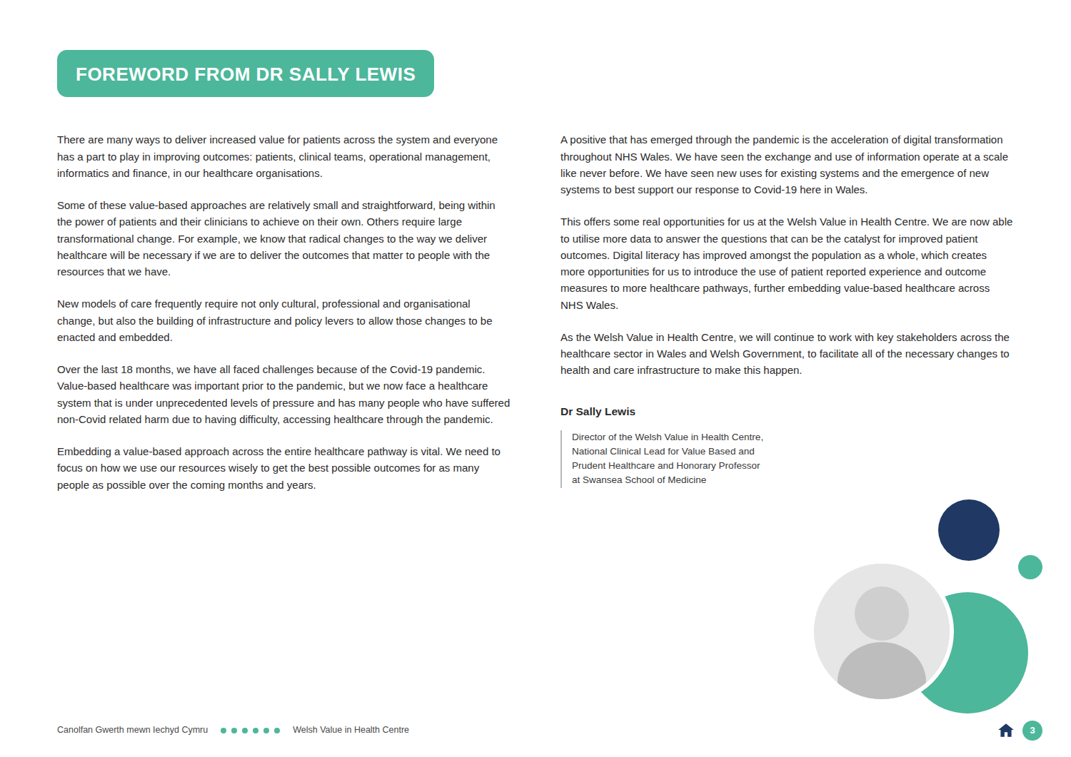Foreword from Dr Sally Lewis
There are many ways to deliver increased value for patients across the system and everyone has a part to play in improving outcomes: patients, clinical teams, operational management, informatics and finance, in our healthcare organisations.
Some of these value-based approaches are relatively small and straightforward, being within the power of patients and their clinicians to achieve on their own. Others require large transformational change. For example, we know that radical changes to the way we deliver healthcare will be necessary if we are to deliver the outcomes that matter to people with the resources that we have.
New models of care frequently require not only cultural, professional and organisational change, but also the building of infrastructure and policy levers to allow those changes to be enacted and embedded.
Over the last 18 months, we have all faced challenges because of the Covid-19 pandemic. Value-based healthcare was important prior to the pandemic, but we now face a healthcare system that is under unprecedented levels of pressure and has many people who have suffered non-Covid related harm due to having difficulty, accessing healthcare through the pandemic.
Embedding a value-based approach across the entire healthcare pathway is vital. We need to focus on how we use our resources wisely to get the best possible outcomes for as many people as possible over the coming months and years.
A positive that has emerged through the pandemic is the acceleration of digital transformation throughout NHS Wales. We have seen the exchange and use of information operate at a scale like never before. We have seen new uses for existing systems and the emergence of new systems to best support our response to Covid-19 here in Wales.
This offers some real opportunities for us at the Welsh Value in Health Centre. We are now able to utilise more data to answer the questions that can be the catalyst for improved patient outcomes. Digital literacy has improved amongst the population as a whole, which creates more opportunities for us to introduce the use of patient reported experience and outcome measures to more healthcare pathways, further embedding value-based healthcare across NHS Wales.
As the Welsh Value in Health Centre, we will continue to work with key stakeholders across the healthcare sector in Wales and Welsh Government, to facilitate all of the necessary changes to health and care infrastructure to make this happen.
Dr Sally Lewis
Director of the Welsh Value in Health Centre,
National Clinical Lead for Value Based and
Prudent Healthcare and Honorary Professor
at Swansea School of Medicine
Canolfan Gwerth mewn Iechyd Cymru Welsh Value in Health Centre 3